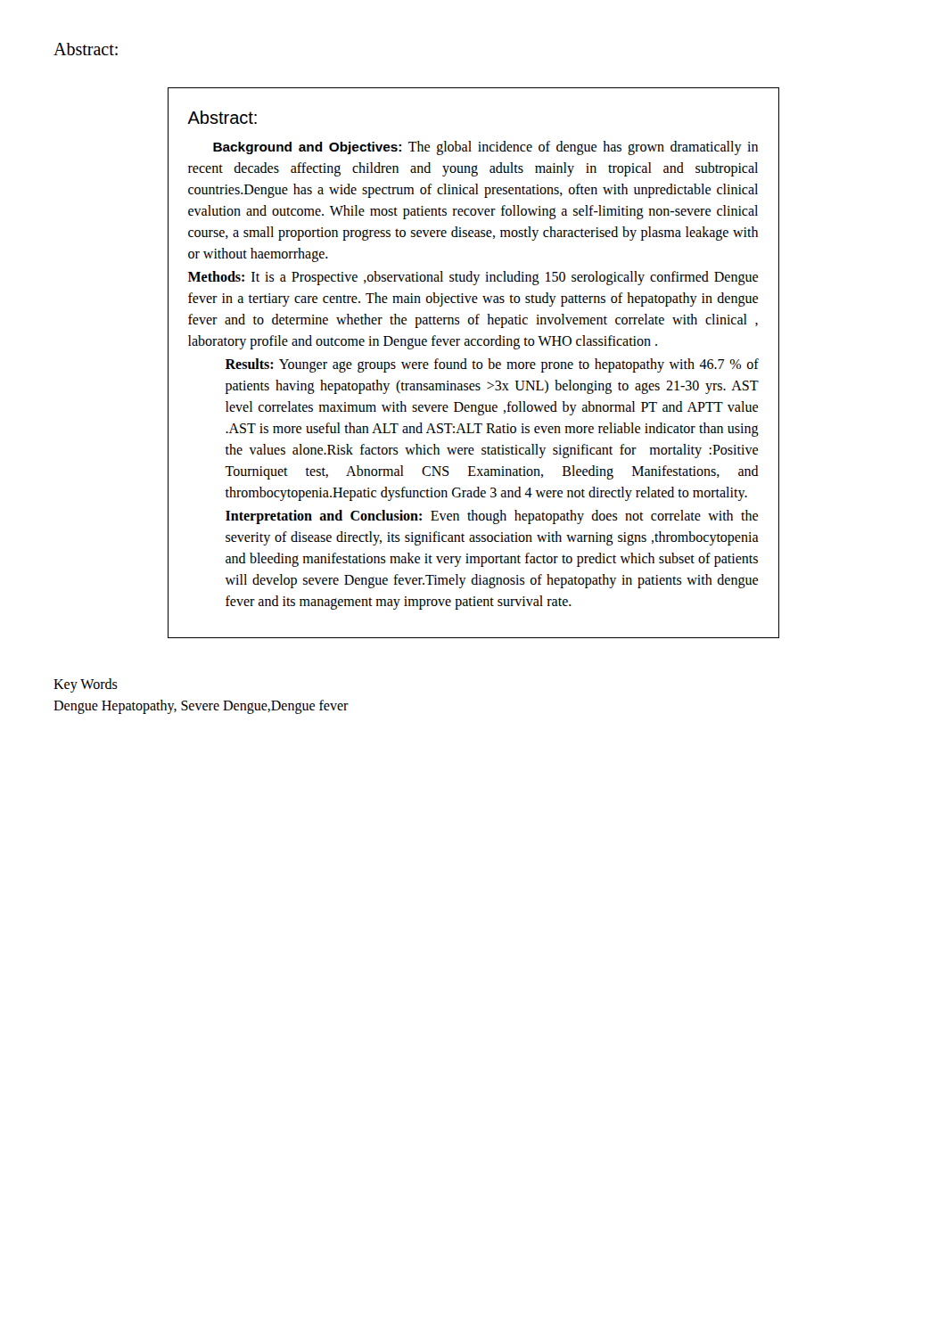Abstract:
Abstract:
Background and Objectives: The global incidence of dengue has grown dramatically in recent decades affecting children and young adults mainly in tropical and subtropical countries.Dengue has a wide spectrum of clinical presentations, often with unpredictable clinical evalution and outcome. While most patients recover following a self-limiting non-severe clinical course, a small proportion progress to severe disease, mostly characterised by plasma leakage with or without haemorrhage.
Methods: It is a Prospective ,observational study including 150 serologically confirmed Dengue fever in a tertiary care centre. The main objective was to study patterns of hepatopathy in dengue fever and to determine whether the patterns of hepatic involvement correlate with clinical , laboratory profile and outcome in Dengue fever according to WHO classification .
Results: Younger age groups were found to be more prone to hepatopathy with 46.7 % of patients having hepatopathy (transaminases >3x UNL) belonging to ages 21-30 yrs. AST level correlates maximum with severe Dengue ,followed by abnormal PT and APTT value .AST is more useful than ALT and AST:ALT Ratio is even more reliable indicator than using the values alone.Risk factors which were statistically significant for mortality :Positive Tourniquet test, Abnormal CNS Examination, Bleeding Manifestations, and thrombocytopenia.Hepatic dysfunction Grade 3 and 4 were not directly related to mortality.
Interpretation and Conclusion: Even though hepatopathy does not correlate with the severity of disease directly, its significant association with warning signs ,thrombocytopenia and bleeding manifestations make it very important factor to predict which subset of patients will develop severe Dengue fever.Timely diagnosis of hepatopathy in patients with dengue fever and its management may improve patient survival rate.
Key Words
Dengue Hepatopathy, Severe Dengue,Dengue fever